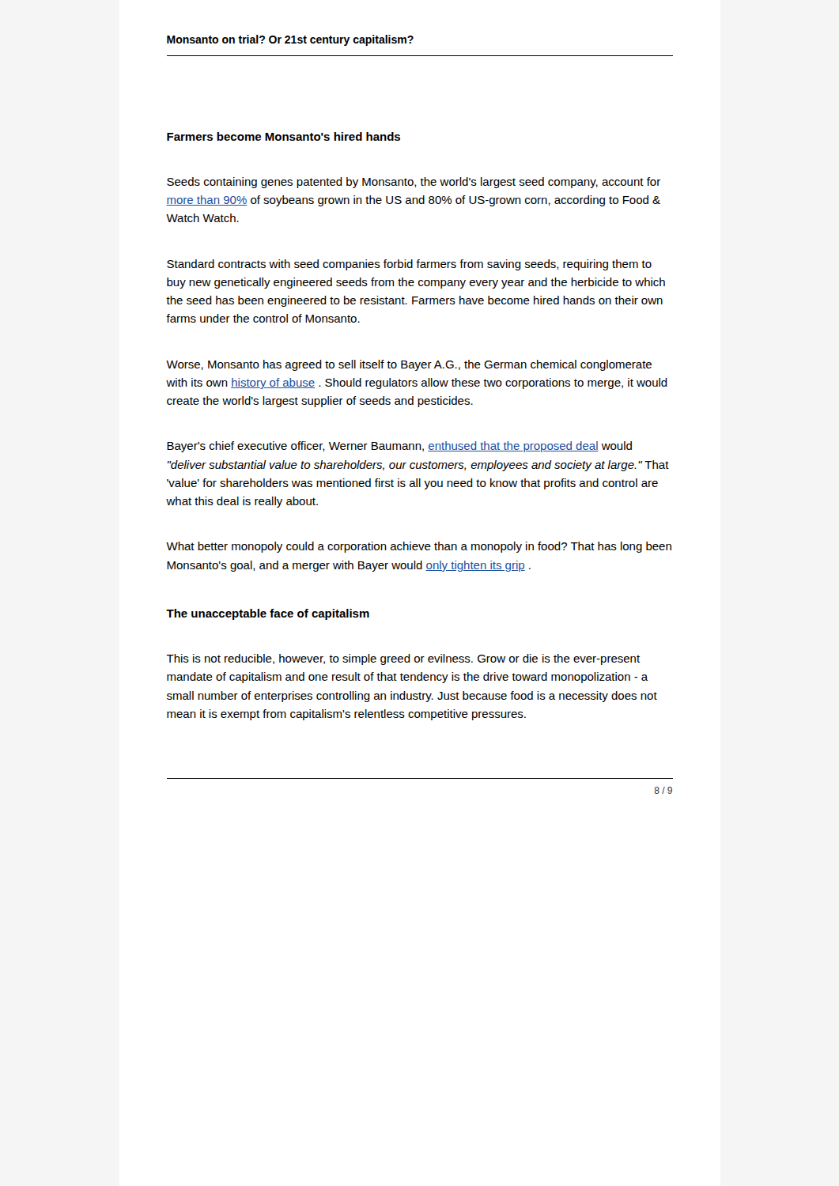Monsanto on trial? Or 21st century capitalism?
Farmers become Monsanto's hired hands
Seeds containing genes patented by Monsanto, the world's largest seed company, account for more than 90% of soybeans grown in the US and 80% of US-grown corn, according to Food & Watch Watch.
Standard contracts with seed companies forbid farmers from saving seeds, requiring them to buy new genetically engineered seeds from the company every year and the herbicide to which the seed has been engineered to be resistant. Farmers have become hired hands on their own farms under the control of Monsanto.
Worse, Monsanto has agreed to sell itself to Bayer A.G., the German chemical conglomerate with its own history of abuse . Should regulators allow these two corporations to merge, it would create the world's largest supplier of seeds and pesticides.
Bayer's chief executive officer, Werner Baumann, enthused that the proposed deal would "deliver substantial value to shareholders, our customers, employees and society at large." That 'value' for shareholders was mentioned first is all you need to know that profits and control are what this deal is really about.
What better monopoly could a corporation achieve than a monopoly in food? That has long been Monsanto's goal, and a merger with Bayer would only tighten its grip .
The unacceptable face of capitalism
This is not reducible, however, to simple greed or evilness. Grow or die is the ever-present mandate of capitalism and one result of that tendency is the drive toward monopolization - a small number of enterprises controlling an industry. Just because food is a necessity does not mean it is exempt from capitalism's relentless competitive pressures.
8 / 9